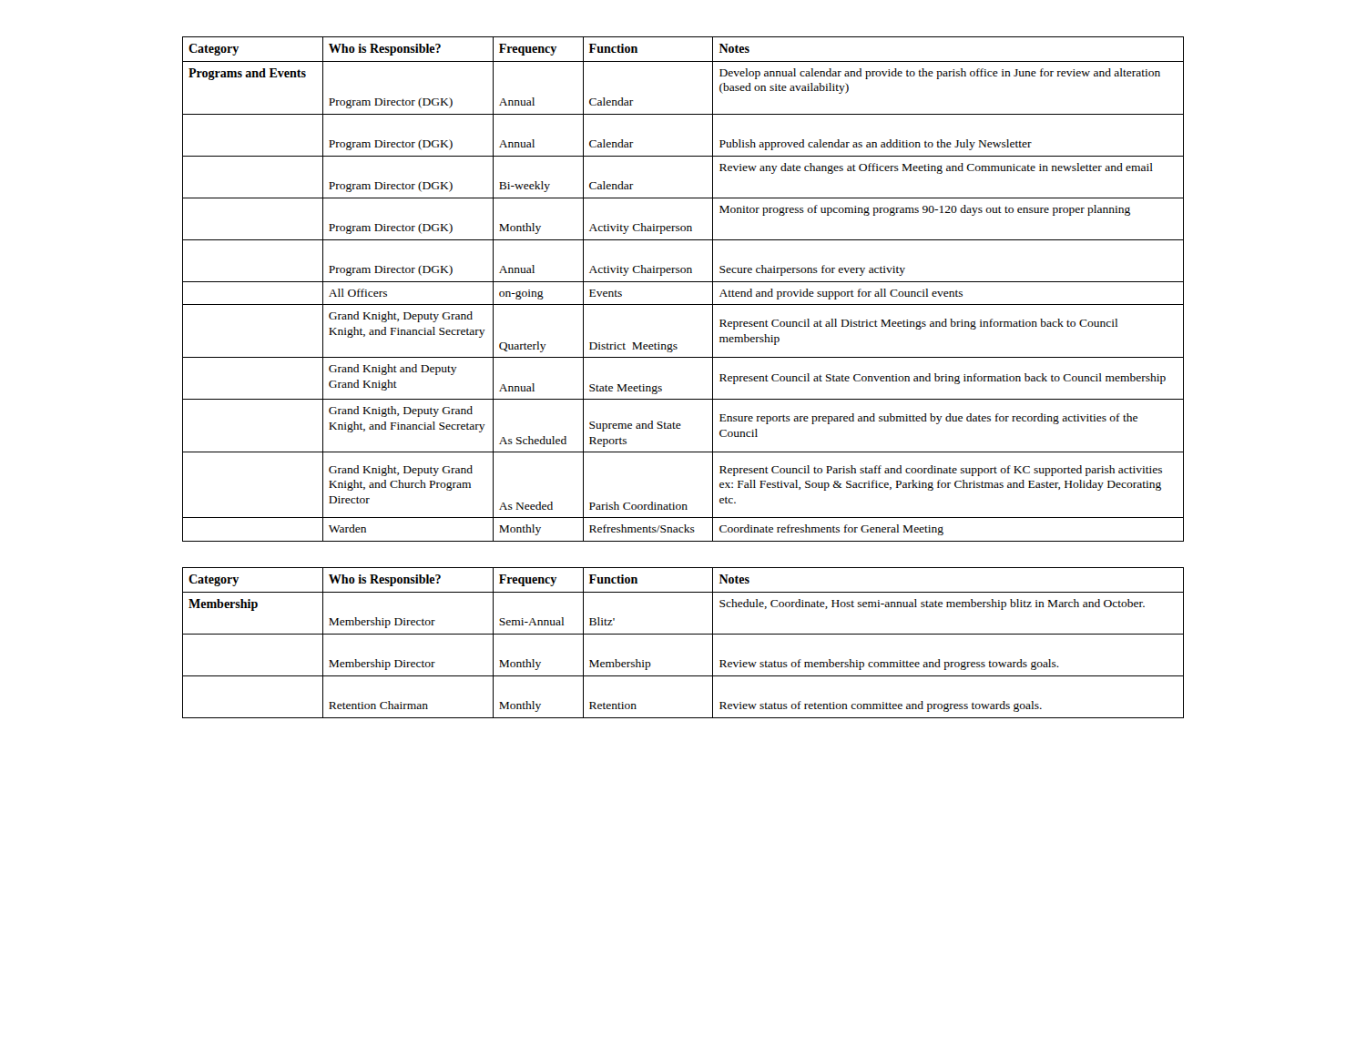| Category | Who is Responsible? | Frequency | Function | Notes |
| --- | --- | --- | --- | --- |
| Programs and Events | Program Director (DGK) | Annual | Calendar | Develop annual calendar and provide to the parish office in June for review and alteration (based on site availability) |
| | Program Director (DGK) | Annual | Calendar | Publish approved calendar as an addition to the July Newsletter |
| | Program Director (DGK) | Bi-weekly | Calendar | Review any date changes at Officers Meeting and Communicate in newsletter and email |
| | Program Director (DGK) | Monthly | Activity Chairperson | Monitor progress of upcoming programs 90-120 days out to ensure proper planning |
| | Program Director (DGK) | Annual | Activity Chairperson | Secure chairpersons for every activity |
| | All Officers | on-going | Events | Attend and provide support for all Council events |
| | Grand Knight, Deputy Grand Knight, and Financial Secretary | Quarterly | District Meetings | Represent Council at all District Meetings and bring information back to Council membership |
| | Grand Knight and Deputy Grand Knight | Annual | State Meetings | Represent Council at State Convention and bring information back to Council membership |
| | Grand Knigth, Deputy Grand Knight, and Financial Secretary | As Scheduled | Supreme and State Reports | Ensure reports are prepared and submitted by due dates for recording activities of the Council |
| | Grand Knight, Deputy Grand Knight, and Church Program Director | As Needed | Parish Coordination | Represent Council to Parish staff and coordinate support of KC supported parish activities ex: Fall Festival, Soup & Sacrifice, Parking for Christmas and Easter, Holiday Decorating etc. |
| | Warden | Monthly | Refreshments/Snacks | Coordinate refreshments for General Meeting |
| Category | Who is Responsible? | Frequency | Function | Notes |
| --- | --- | --- | --- | --- |
| Membership | Membership Director | Semi-Annual | Blitz' | Schedule, Coordinate, Host semi-annual state membership blitz in March and October. |
| | Membership Director | Monthly | Membership | Review status of membership committee and progress towards goals. |
| | Retention Chairman | Monthly | Retention | Review status of retention committee and progress towards goals. |